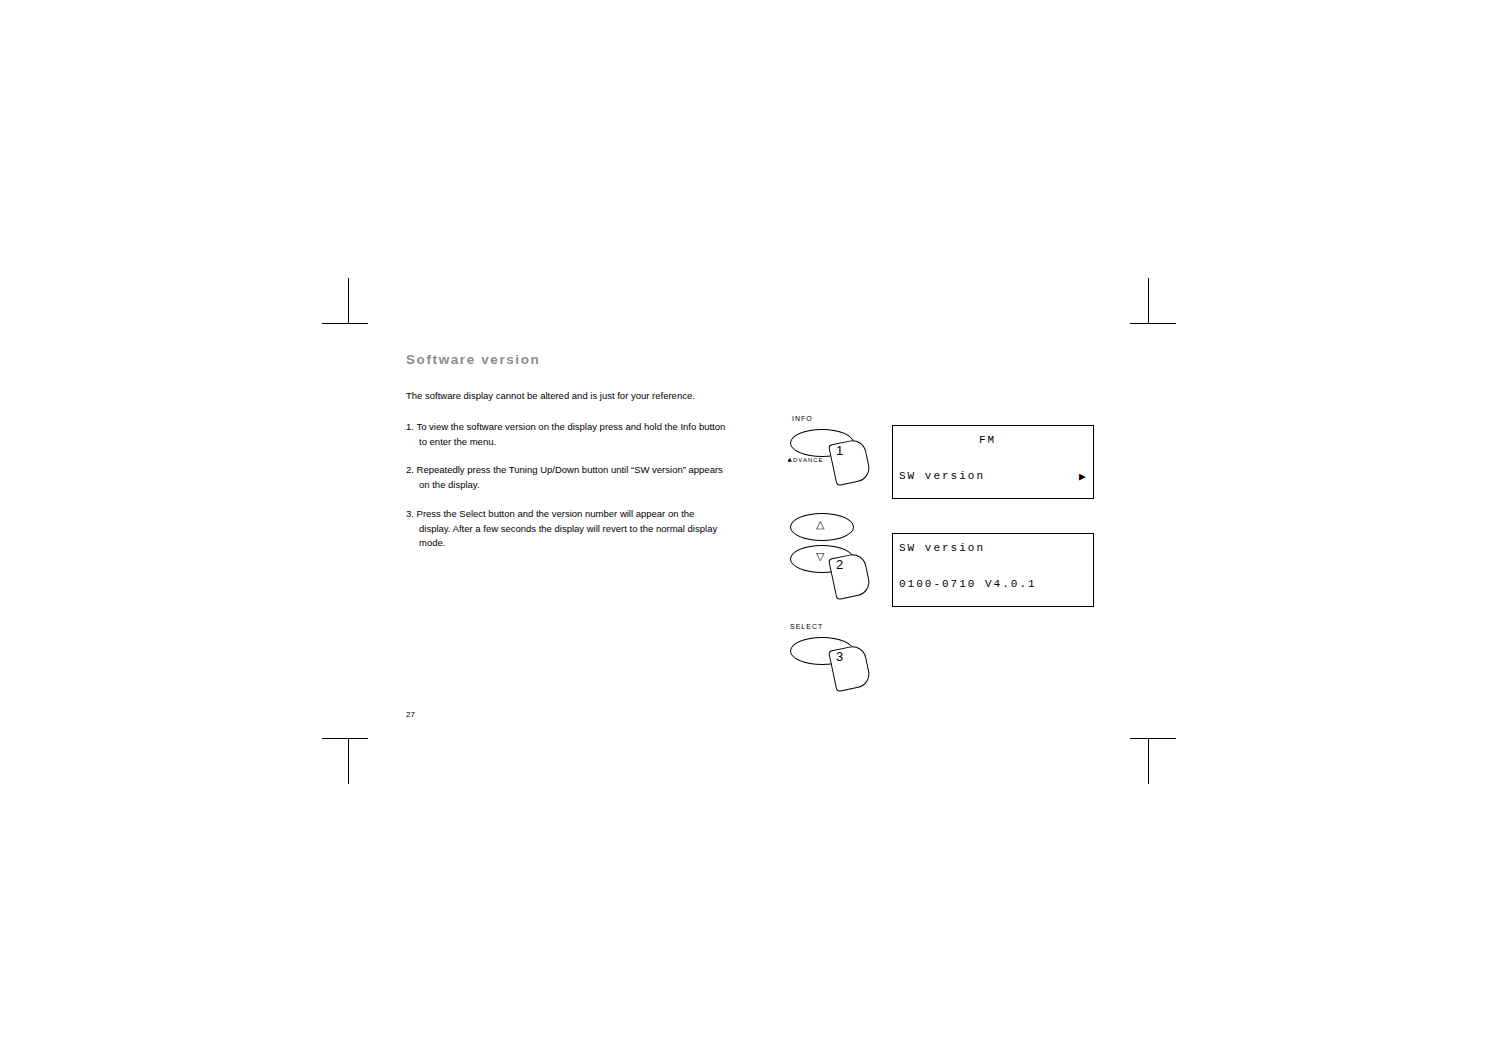Software version
The software display cannot be altered and is just for your reference.
1. To view the software version on the display press and hold the Info button to enter the menu.
2. Repeatedly press the Tuning Up/Down button until “SW version” appears on the display.
3. Press the Select button and the version number will appear on the display. After a few seconds the display will revert to the normal display mode.
27
INFO
ADVANCE
1
△
▽
2 SELECT
3
FM SW version ▶
SW version 0100-0710 V4.0.1